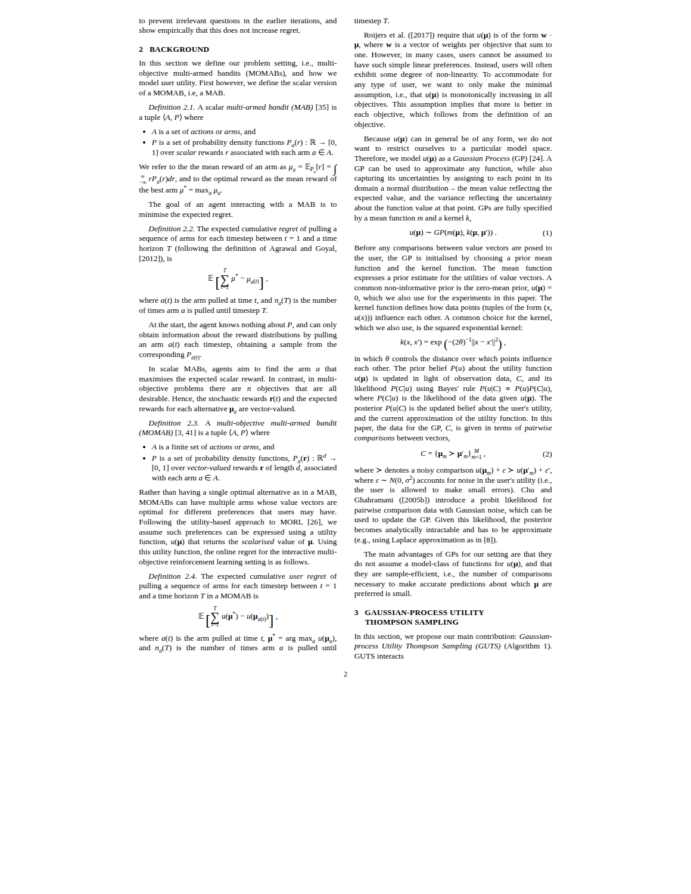to prevent irrelevant questions in the earlier iterations, and show empirically that this does not increase regret.
2 BACKGROUND
In this section we define our problem setting, i.e., multi-objective multi-armed bandits (MOMABs), and how we model user utility. First however, we define the scalar version of a MOMAB, i.e, a MAB.
Definition 2.1. A scalar multi-armed bandit (MAB) [35] is a tuple ⟨A, P⟩ where
A is a set of actions or arms, and
P is a set of probability density functions Pa(r) : ℝ → [0, 1] over scalar rewards r associated with each arm a ∈ A.
We refer to the the mean reward of an arm as μa = 𝔼Pa[r] = ∫∞−∞ rPa(r)dr, and to the optimal reward as the mean reward of the best arm μ* = maxa μa.
The goal of an agent interacting with a MAB is to minimise the expected regret.
Definition 2.2. The expected cumulative regret of pulling a sequence of arms for each timestep between t = 1 and a time horizon T (following the definition of Agrawal and Goyal, [2012]), is
𝔼 [T∑t=1 μ* − μa(t)] ,
where a(t) is the arm pulled at time t, and na(T) is the number of times arm a is pulled until timestep T.
At the start, the agent knows nothing about P, and can only obtain information about the reward distributions by pulling an arm a(t) each timestep, obtaining a sample from the corresponding Pa(t).
In scalar MABs, agents aim to find the arm a that maximises the expected scalar reward. In contrast, in multi-objective problems there are n objectives that are all desirable. Hence, the stochastic rewards r(t) and the expected rewards for each alternative μa are vector-valued.
Definition 2.3. A multi-objective multi-armed bandit (MOMAB) [3, 41] is a tuple ⟨A, P⟩ where
A is a finite set of actions or arms, and
P is a set of probability density functions, Pa(r) : ℝd → [0, 1] over vector-valued rewards r of length d, associated with each arm a ∈ A.
Rather than having a single optimal alternative as in a MAB, MOMABs can have multiple arms whose value vectors are optimal for different preferences that users may have. Following the utility-based approach to MORL [26], we assume such preferences can be expressed using a utility function, u(μ) that returns the scalarised value of μ. Using this utility function, the online regret for the interactive multi-objective reinforcement learning setting is as follows.
Definition 2.4. The expected cumulative user regret of pulling a sequence of arms for each timestep between t = 1 and a time horizon T in a MOMAB is
𝔼 [T∑t=1 u(μ*) − u(μa(t))] ,
where a(t) is the arm pulled at time t, μ* = arg maxa u(μa), and na(T) is the number of times arm a is pulled until timestep T.
Roijers et al. ([2017]) require that u(μ) is of the form w · μ, where w is a vector of weights per objective that sum to one. However, in many cases, users cannot be assumed to have such simple linear preferences. Instead, users will often exhibit some degree of non-linearity. To accommodate for any type of user, we want to only make the minimal assumption, i.e., that u(μ) is monotonically increasing in all objectives. This assumption implies that more is better in each objective, which follows from the definition of an objective.
Because u(μ) can in general be of any form, we do not want to restrict ourselves to a particular model space. Therefore, we model u(μ) as a Gaussian Process (GP) [24]. A GP can be used to approximate any function, while also capturing its uncertainties by assigning to each point in its domain a normal distribution – the mean value reflecting the expected value, and the variance reflecting the uncertainty about the function value at that point. GPs are fully specified by a mean function m and a kernel k,
u(μ) ∼ GP(m(μ), k(μ, μ′)) .
(1)
Before any comparisons between value vectors are posed to the user, the GP is initialised by choosing a prior mean function and the kernel function. The mean function expresses a prior estimate for the utilities of value vectors. A common non-informative prior is the zero-mean prior, u(μ) = 0, which we also use for the experiments in this paper. The kernel function defines how data points (tuples of the form (x, u(x))) influence each other. A common choice for the kernel, which we also use, is the squared exponential kernel:
k(x, x′) = exp (−(2θ)−1||x − x′||2) ,
in which θ controls the distance over which points influence each other. The prior belief P(u) about the utility function u(μ) is updated in light of observation data, C, and its likelihood P(C|u) using Bayes' rule P(u|C) ∝ P(u)P(C|u), where P(C|u) is the likelihood of the data given u(μ). The posterior P(u|C) is the updated belief about the user's utility, and the current approximation of the utility function. In this paper, the data for the GP, C, is given in terms of pairwise comparisons between vectors,
C = {μm ≻ μ′m}Mm=1 ,
(2)
where ≻ denotes a noisy comparison u(μm) + ε ≻ u(μ′m) + ε′, where ε ∼ N(0, σ2) accounts for noise in the user's utility (i.e., the user is allowed to make small errors). Chu and Ghahramani ([2005b]) introduce a probit likelihood for pairwise comparison data with Gaussian noise, which can be used to update the GP. Given this likelihood, the posterior becomes analytically intractable and has to be approximate (e.g., using Laplace approximation as in [8]).
The main advantages of GPs for our setting are that they do not assume a model-class of functions for u(μ), and that they are sample-efficient, i.e., the number of comparisons necessary to make accurate predictions about which μ are preferred is small.
3 GAUSSIAN-PROCESS UTILITY
THOMPSON SAMPLING
In this section, we propose our main contribution: Gaussian-process Utility Thompson Sampling (GUTS) (Algorithm 1). GUTS interacts
2